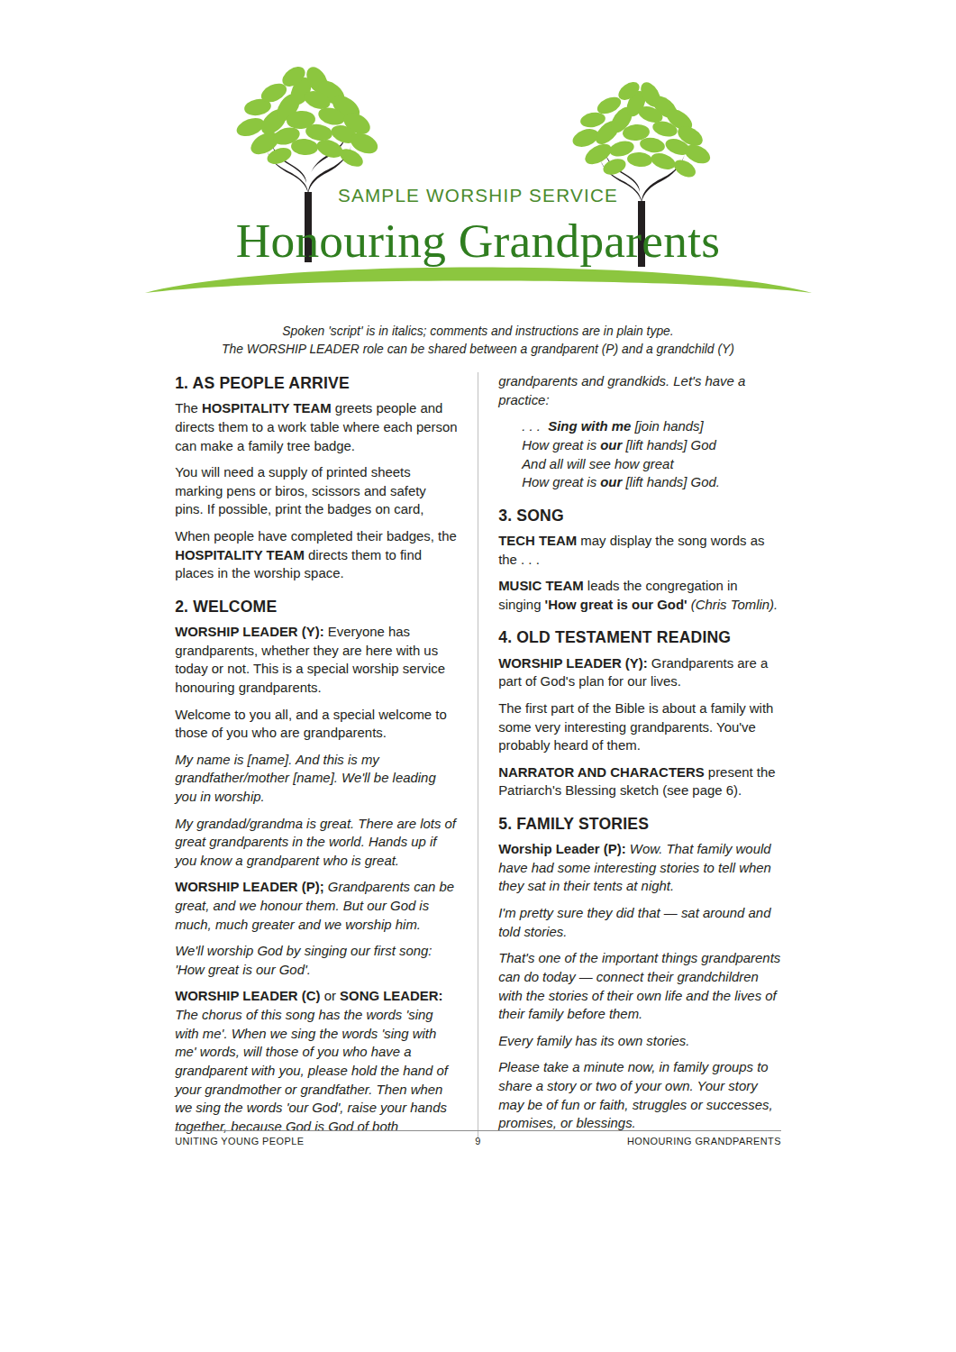SAMPLE WORSHIP SERVICE
Honouring Grandparents
Spoken 'script' is in italics; comments and instructions are in plain type.
The WORSHIP LEADER role can be shared between a grandparent (P) and a grandchild (Y)
1. As people arrive
The HOSPITALITY TEAM greets people and directs them to a work table where each person can make a family tree badge.
You will need a supply of printed sheets marking pens or biros, scissors and safety pins. If possible, print the badges on card,
When people have completed their badges, the HOSPITALITY TEAM directs them to find places in the worship space.
2. Welcome
WORSHIP LEADER (Y): Everyone has grandparents, whether they are here with us today or not. This is a special worship service honouring grandparents.
Welcome to you all, and a special welcome to those of you who are grandparents.
My name is [name]. And this is my grandfather/mother [name]. We'll be leading you in worship.
My grandad/grandma is great. There are lots of great grandparents in the world. Hands up if you know a grandparent who is great.
WORSHIP LEADER (P); Grandparents can be great, and we honour them. But our God is much, much greater and we worship him.
We'll worship God by singing our first song: 'How great is our God'.
WORSHIP LEADER (C) or SONG LEADER: The chorus of this song has the words 'sing with me'. When we sing the words 'sing with me' words, will those of you who have a grandparent with you, please hold the hand of your grandmother or grandfather. Then when we sing the words 'our God', raise your hands together, because God is God of both grandparents and grandkids. Let's have a practice:
. . . Sing with me [join hands]
How great is our [lift hands] God
And all will see how great
How great is our [lift hands] God.
3. Song
TECH TEAM may display the song words as the . . .
MUSIC TEAM leads the congregation in singing 'How great is our God' (Chris Tomlin).
4. Old Testament reading
WORSHIP LEADER (Y): Grandparents are a part of God's plan for our lives.
The first part of the Bible is about a family with some very interesting grandparents. You've probably heard of them.
NARRATOR AND CHARACTERS present the Patriarch's Blessing sketch (see page 6).
5. Family stories
Worship Leader (P): Wow. That family would have had some interesting stories to tell when they sat in their tents at night.
I'm pretty sure they did that — sat around and told stories.
That's one of the important things grandparents can do today — connect their grandchildren with the stories of their own life and the lives of their family before them.
Every family has its own stories.
Please take a minute now, in family groups to share a story or two of your own. Your story may be of fun or faith, struggles or successes, promises, or blessings.
Uniting Young People
9
Honouring Grandparents